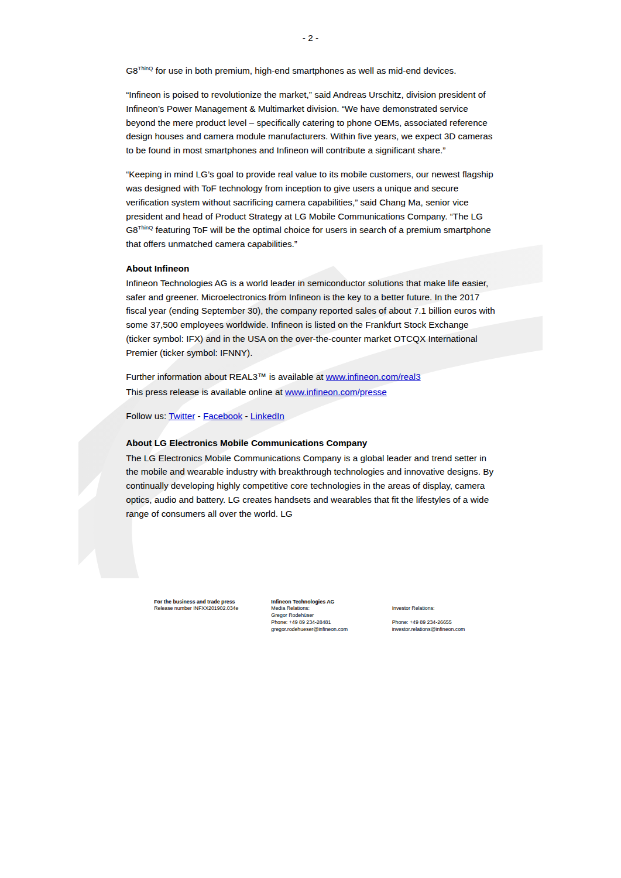- 2 -
G8ThinQ for use in both premium, high-end smartphones as well as mid-end devices.
“Infineon is poised to revolutionize the market,” said Andreas Urschitz, division president of Infineon’s Power Management & Multimarket division. “We have demonstrated service beyond the mere product level – specifically catering to phone OEMs, associated reference design houses and camera module manufacturers. Within five years, we expect 3D cameras to be found in most smartphones and Infineon will contribute a significant share.”
“Keeping in mind LG’s goal to provide real value to its mobile customers, our newest flagship was designed with ToF technology from inception to give users a unique and secure verification system without sacrificing camera capabilities,” said Chang Ma, senior vice president and head of Product Strategy at LG Mobile Communications Company. “The LG G8ThinQ featuring ToF will be the optimal choice for users in search of a premium smartphone that offers unmatched camera capabilities.”
About Infineon
Infineon Technologies AG is a world leader in semiconductor solutions that make life easier, safer and greener. Microelectronics from Infineon is the key to a better future. In the 2017 fiscal year (ending September 30), the company reported sales of about 7.1 billion euros with some 37,500 employees worldwide. Infineon is listed on the Frankfurt Stock Exchange (ticker symbol: IFX) and in the USA on the over-the-counter market OTCQX International Premier (ticker symbol: IFNNY).
Further information about REAL3™ is available at www.infineon.com/real3
This press release is available online at www.infineon.com/presse
Follow us: Twitter - Facebook - LinkedIn
About LG Electronics Mobile Communications Company
The LG Electronics Mobile Communications Company is a global leader and trend setter in the mobile and wearable industry with breakthrough technologies and innovative designs. By continually developing highly competitive core technologies in the areas of display, camera optics, audio and battery. LG creates handsets and wearables that fit the lifestyles of a wide range of consumers all over the world. LG
| For the business and trade press Release number INFXX201902.034e | Infineon Technologies AG Media Relations: Gregor Rodehüser Phone: +49 89 234-28481 gregor.rodehueser@infineon.com | Investor Relations: Phone: +49 89 234-26655 investor.relations@infineon.com |